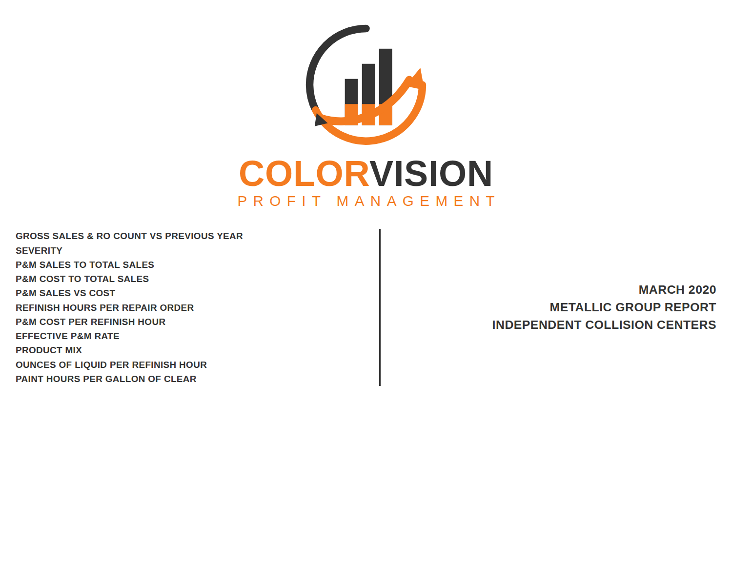COLOR VISION
PROFIT MANAGEMENT
Gross Sales & RO Count vs Previous Year
Severity
P&M Sales to Total Sales
P&M Cost to Total Sales
P&M Sales vs Cost
Refinish Hours per Repair Order
P&M Cost per Refinish Hour
Effective P&M Rate
Product Mix
Ounces of Liquid per Refinish Hour
Paint Hours per Gallon of Clear
March 2020
Metallic Group Report
Independent Collision Centers